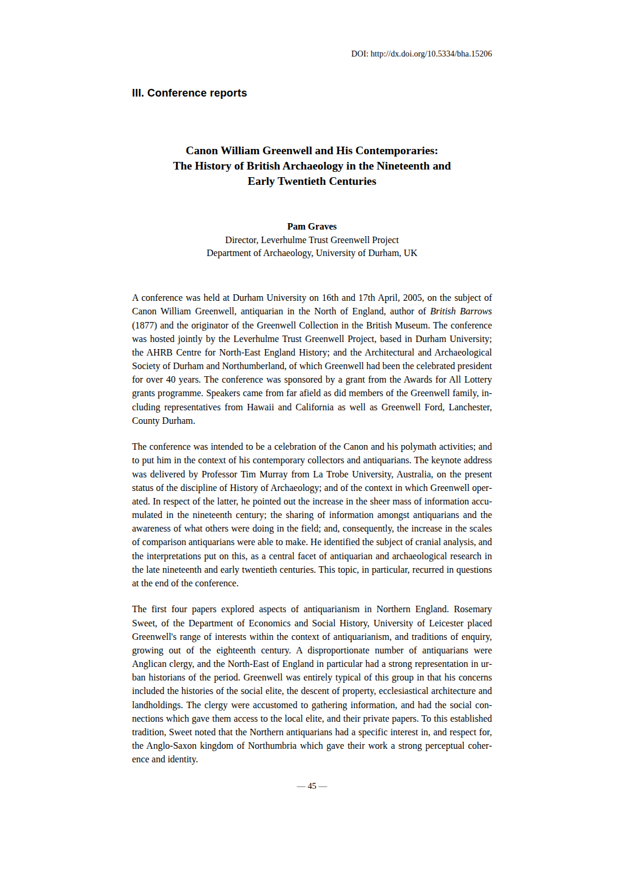DOI: http://dx.doi.org/10.5334/bha.15206
III. Conference reports
Canon William Greenwell and His Contemporaries:
The History of British Archaeology in the Nineteenth and
Early Twentieth Centuries
Pam Graves
Director, Leverhulme Trust Greenwell Project
Department of Archaeology, University of Durham, UK
A conference was held at Durham University on 16th and 17th April, 2005, on the subject of Canon William Greenwell, antiquarian in the North of England, author of British Barrows (1877) and the originator of the Greenwell Collection in the British Museum. The conference was hosted jointly by the Leverhulme Trust Greenwell Project, based in Durham University; the AHRB Centre for North-East England History; and the Architectural and Archaeological Society of Durham and Northumberland, of which Greenwell had been the celebrated president for over 40 years. The conference was sponsored by a grant from the Awards for All Lottery grants programme. Speakers came from far afield as did members of the Greenwell family, including representatives from Hawaii and California as well as Greenwell Ford, Lanchester, County Durham.
The conference was intended to be a celebration of the Canon and his polymath activities; and to put him in the context of his contemporary collectors and antiquarians. The keynote address was delivered by Professor Tim Murray from La Trobe University, Australia, on the present status of the discipline of History of Archaeology; and of the context in which Greenwell operated. In respect of the latter, he pointed out the increase in the sheer mass of information accumulated in the nineteenth century; the sharing of information amongst antiquarians and the awareness of what others were doing in the field; and, consequently, the increase in the scales of comparison antiquarians were able to make. He identified the subject of cranial analysis, and the interpretations put on this, as a central facet of antiquarian and archaeological research in the late nineteenth and early twentieth centuries. This topic, in particular, recurred in questions at the end of the conference.
The first four papers explored aspects of antiquarianism in Northern England. Rosemary Sweet, of the Department of Economics and Social History, University of Leicester placed Greenwell's range of interests within the context of antiquarianism, and traditions of enquiry, growing out of the eighteenth century. A disproportionate number of antiquarians were Anglican clergy, and the North-East of England in particular had a strong representation in urban historians of the period. Greenwell was entirely typical of this group in that his concerns included the histories of the social elite, the descent of property, ecclesiastical architecture and landholdings. The clergy were accustomed to gathering information, and had the social connections which gave them access to the local elite, and their private papers. To this established tradition, Sweet noted that the Northern antiquarians had a specific interest in, and respect for, the Anglo-Saxon kingdom of Northumbria which gave their work a strong perceptual coherence and identity.
— 45 —